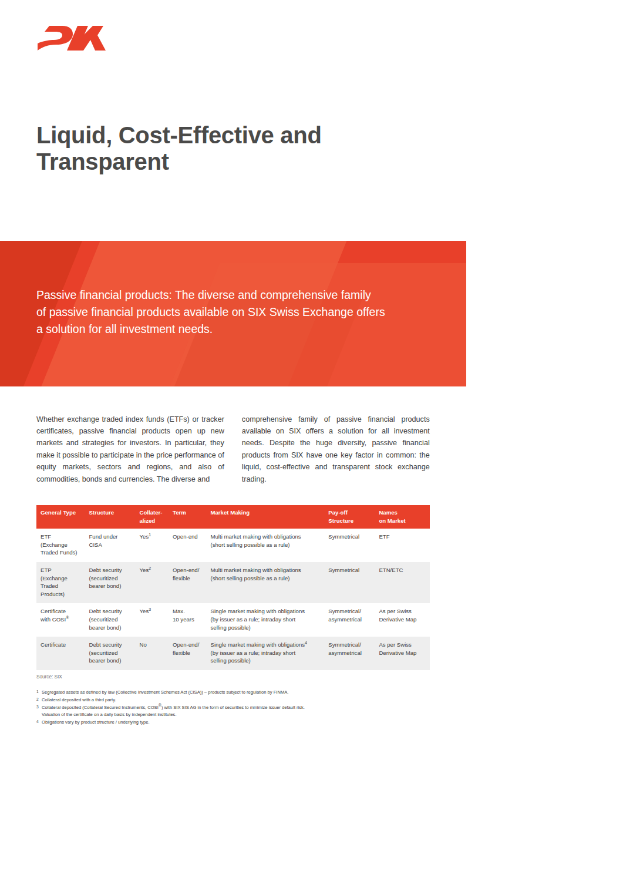Liquid, Cost-Effective and
Transparent
Passive financial products: The diverse and comprehensive family
of passive financial products available on SIX Swiss Exchange offers
a solution for all investment needs.
Whether exchange traded index funds (ETFs) or tracker certificates, passive financial products open up new markets and strategies for investors. In particular, they make it possible to participate in the price performance of equity markets, sectors and regions, and also of commodities, bonds and currencies. The diverse and
comprehensive family of passive financial products available on SIX offers a solution for all investment needs. Despite the huge diversity, passive financial products from SIX have one key factor in common: the liquid, cost-effective and transparent stock exchange trading.
| General Type | Structure | Collater- alized | Term | Market Making | Pay-off Structure | Names on Market |
| --- | --- | --- | --- | --- | --- | --- |
| ETF (Exchange Traded Funds) | Fund under CISA | Yes 1 | Open-end | Multi market making with obligations (short selling possible as a rule) | Symmetrical | ETF |
| ETP (Exchange Traded Products) | Debt security (securitized bearer bond) | Yes 2 | Open-end/ flexible | Multi market making with obligations (short selling possible as a rule) | Symmetrical | ETN/ETC |
| Certificate with COSI ® | Debt security (securitized bearer bond) | Yes 3 | Max. 10 years | Single market making with obligations (by issuer as a rule; intraday short selling possible) | Symmetrical/ asymmetrical | As per Swiss Derivative Map |
| Certificate | Debt security (securitized bearer bond) | No | Open-end/ flexible | Single market making with obligations 4 (by issuer as a rule; intraday short selling possible) | Symmetrical/ asymmetrical | As per Swiss Derivative Map |
Source: SIX
1 Segregated assets as defined by law (Collective Investment Schemes Act (CISA)) – products subject to regulation by FINMA.
2 Collateral deposited with a third party.
3 Collateral deposited (Collateral Secured Instruments, COSI®) with SIX SIS AG in the form of securities to minimize issuer default risk.
Valuation of the certificate on a daily basis by independent institutes.
4 Obligations vary by product structure / underlying type.